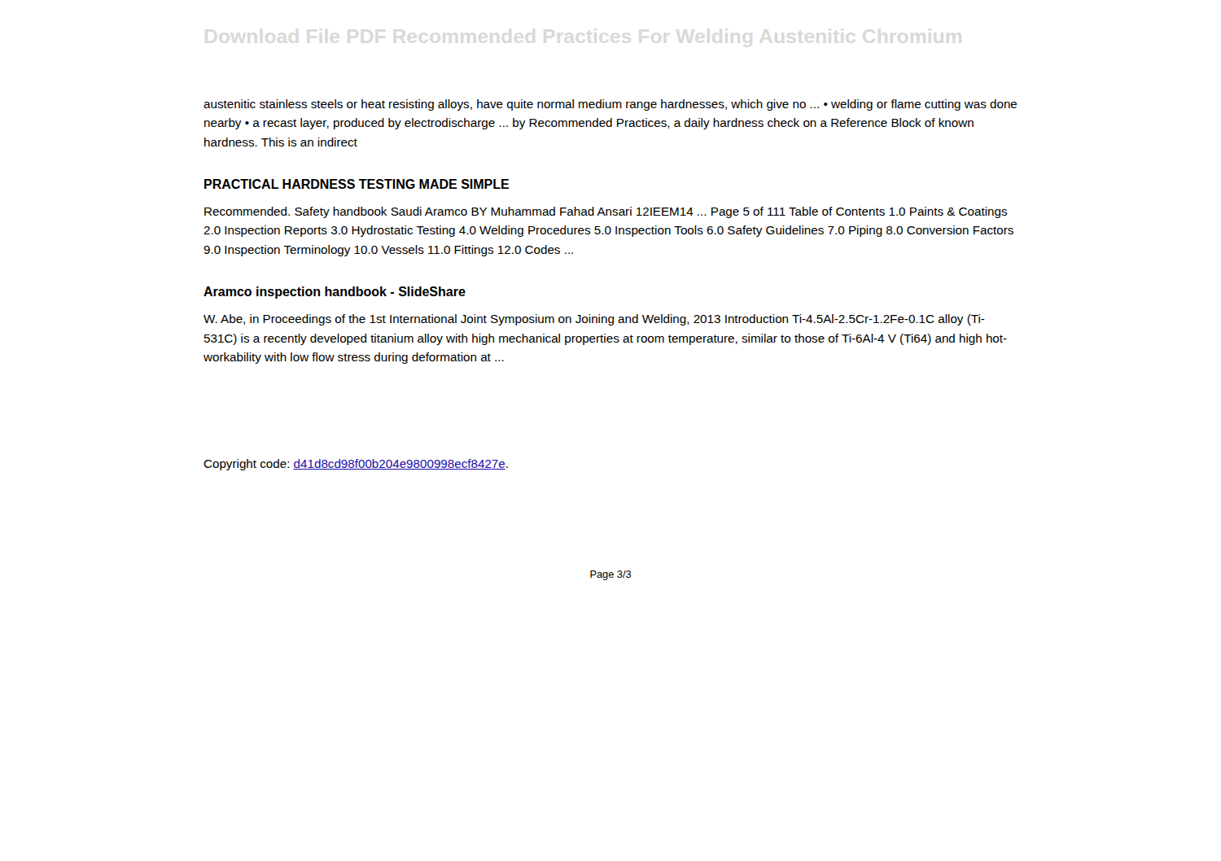Download File PDF Recommended Practices For Welding Austenitic Chromium
austenitic stainless steels or heat resisting alloys, have quite normal medium range hardnesses, which give no ... • welding or flame cutting was done nearby • a recast layer, produced by electrodischarge ... by Recommended Practices, a daily hardness check on a Reference Block of known hardness. This is an indirect
PRACTICAL HARDNESS TESTING MADE SIMPLE
Recommended. Safety handbook Saudi Aramco BY Muhammad Fahad Ansari 12IEEM14 ... Page 5 of 111 Table of Contents 1.0 Paints & Coatings 2.0 Inspection Reports 3.0 Hydrostatic Testing 4.0 Welding Procedures 5.0 Inspection Tools 6.0 Safety Guidelines 7.0 Piping 8.0 Conversion Factors 9.0 Inspection Terminology 10.0 Vessels 11.0 Fittings 12.0 Codes ...
Aramco inspection handbook - SlideShare
W. Abe, in Proceedings of the 1st International Joint Symposium on Joining and Welding, 2013 Introduction Ti-4.5Al-2.5Cr-1.2Fe-0.1C alloy (Ti-531C) is a recently developed titanium alloy with high mechanical properties at room temperature, similar to those of Ti-6Al-4 V (Ti64) and high hot-workability with low flow stress during deformation at ...
Copyright code: d41d8cd98f00b204e9800998ecf8427e.
Page 3/3